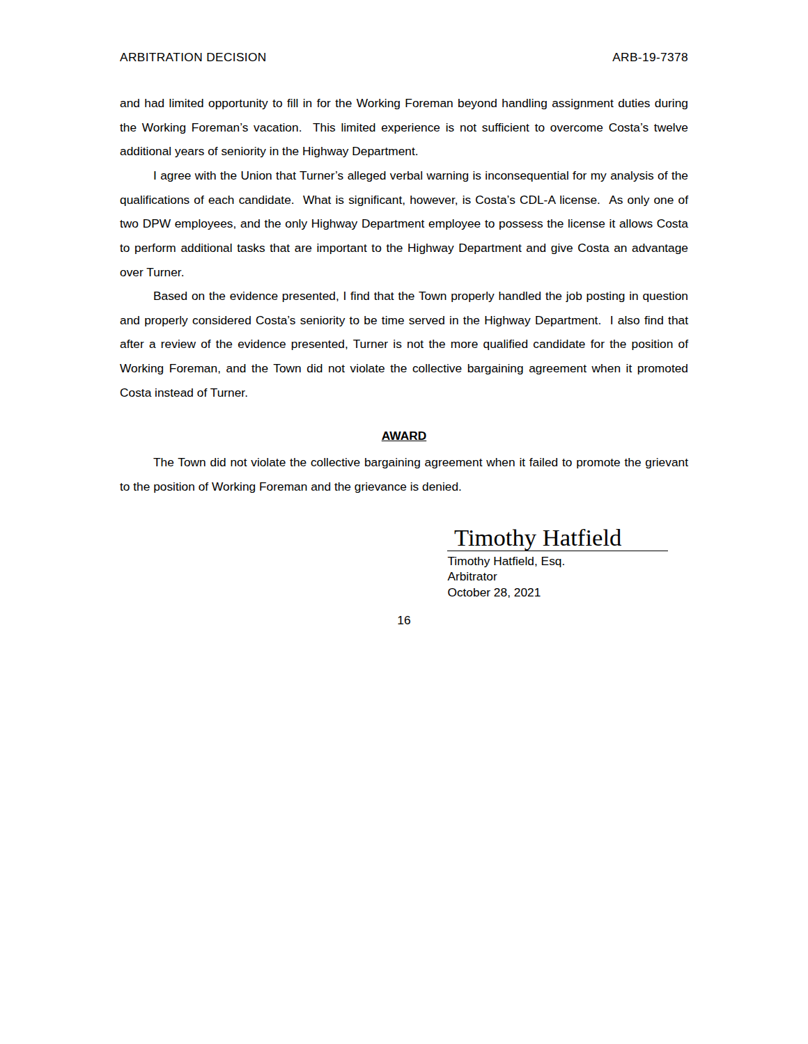ARBITRATION DECISION ARB-19-7378
and had limited opportunity to fill in for the Working Foreman beyond handling assignment duties during the Working Foreman’s vacation. This limited experience is not sufficient to overcome Costa’s twelve additional years of seniority in the Highway Department.
I agree with the Union that Turner’s alleged verbal warning is inconsequential for my analysis of the qualifications of each candidate. What is significant, however, is Costa’s CDL-A license. As only one of two DPW employees, and the only Highway Department employee to possess the license it allows Costa to perform additional tasks that are important to the Highway Department and give Costa an advantage over Turner.
Based on the evidence presented, I find that the Town properly handled the job posting in question and properly considered Costa’s seniority to be time served in the Highway Department. I also find that after a review of the evidence presented, Turner is not the more qualified candidate for the position of Working Foreman, and the Town did not violate the collective bargaining agreement when it promoted Costa instead of Turner.
AWARD
The Town did not violate the collective bargaining agreement when it failed to promote the grievant to the position of Working Foreman and the grievance is denied.
Timothy Hatfield
Timothy Hatfield, Esq.
Arbitrator
October 28, 2021
16